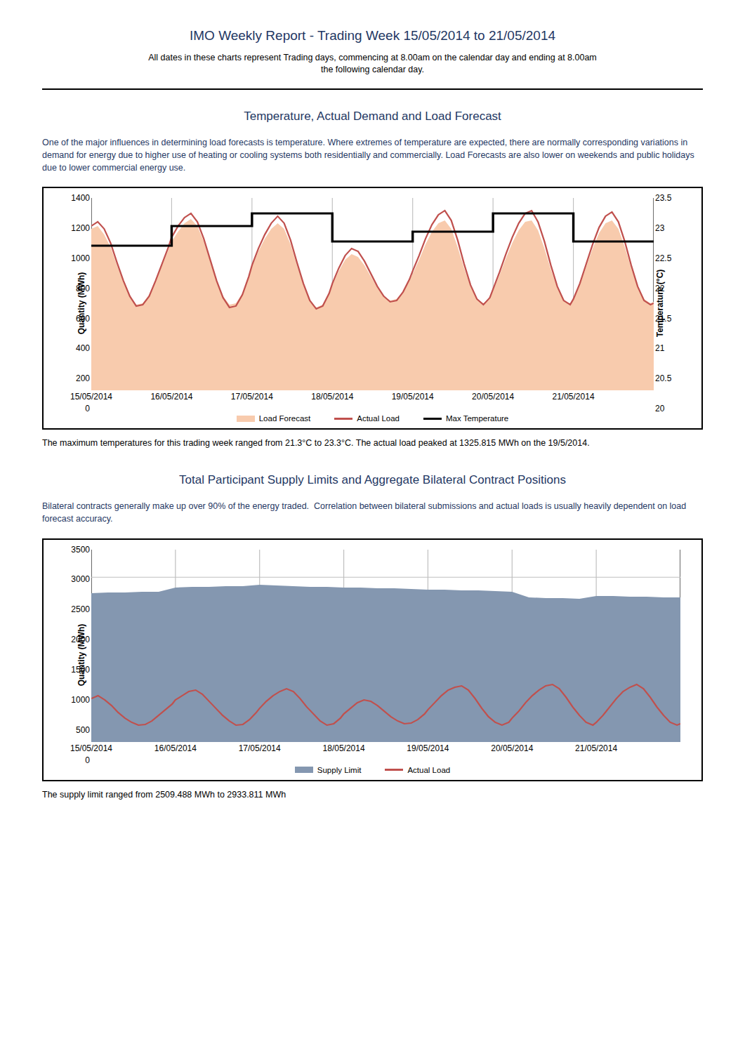IMO Weekly Report - Trading Week 15/05/2014 to 21/05/2014
All dates in these charts represent Trading days, commencing at 8.00am on the calendar day and ending at 8.00am the following calendar day.
Temperature, Actual Demand and Load Forecast
One of the major influences in determining load forecasts is temperature. Where extremes of temperature are expected, there are normally corresponding variations in demand for energy due to higher use of heating or cooling systems both residentially and commercially. Load Forecasts are also lower on weekends and public holidays due to lower commercial energy use.
Quantity (MWh)
Temperature (°C)
1400 1200 1000 800 600 400 200 0
23.5 23 22.5 22 21.5 21 20.5 20
15/05/2014 16/05/2014 17/05/2014 18/05/2014 19/05/2014 20/05/2014 21/05/2014
Load Forecast
Actual Load
Max Temperature
The maximum temperatures for this trading week ranged from 21.3°C to 23.3°C. The actual load peaked at 1325.815 MWh on the 19/5/2014.
Total Participant Supply Limits and Aggregate Bilateral Contract Positions
Bilateral contracts generally make up over 90% of the energy traded. Correlation between bilateral submissions and actual loads is usually heavily dependent on load forecast accuracy.
Quantity (MWh)
3500 3000 2500 2000 1500 1000 500 0
15/05/2014 16/05/2014 17/05/2014 18/05/2014 19/05/2014 20/05/2014 21/05/2014
Supply Limit
Actual Load
The supply limit ranged from 2509.488 MWh to 2933.811 MWh